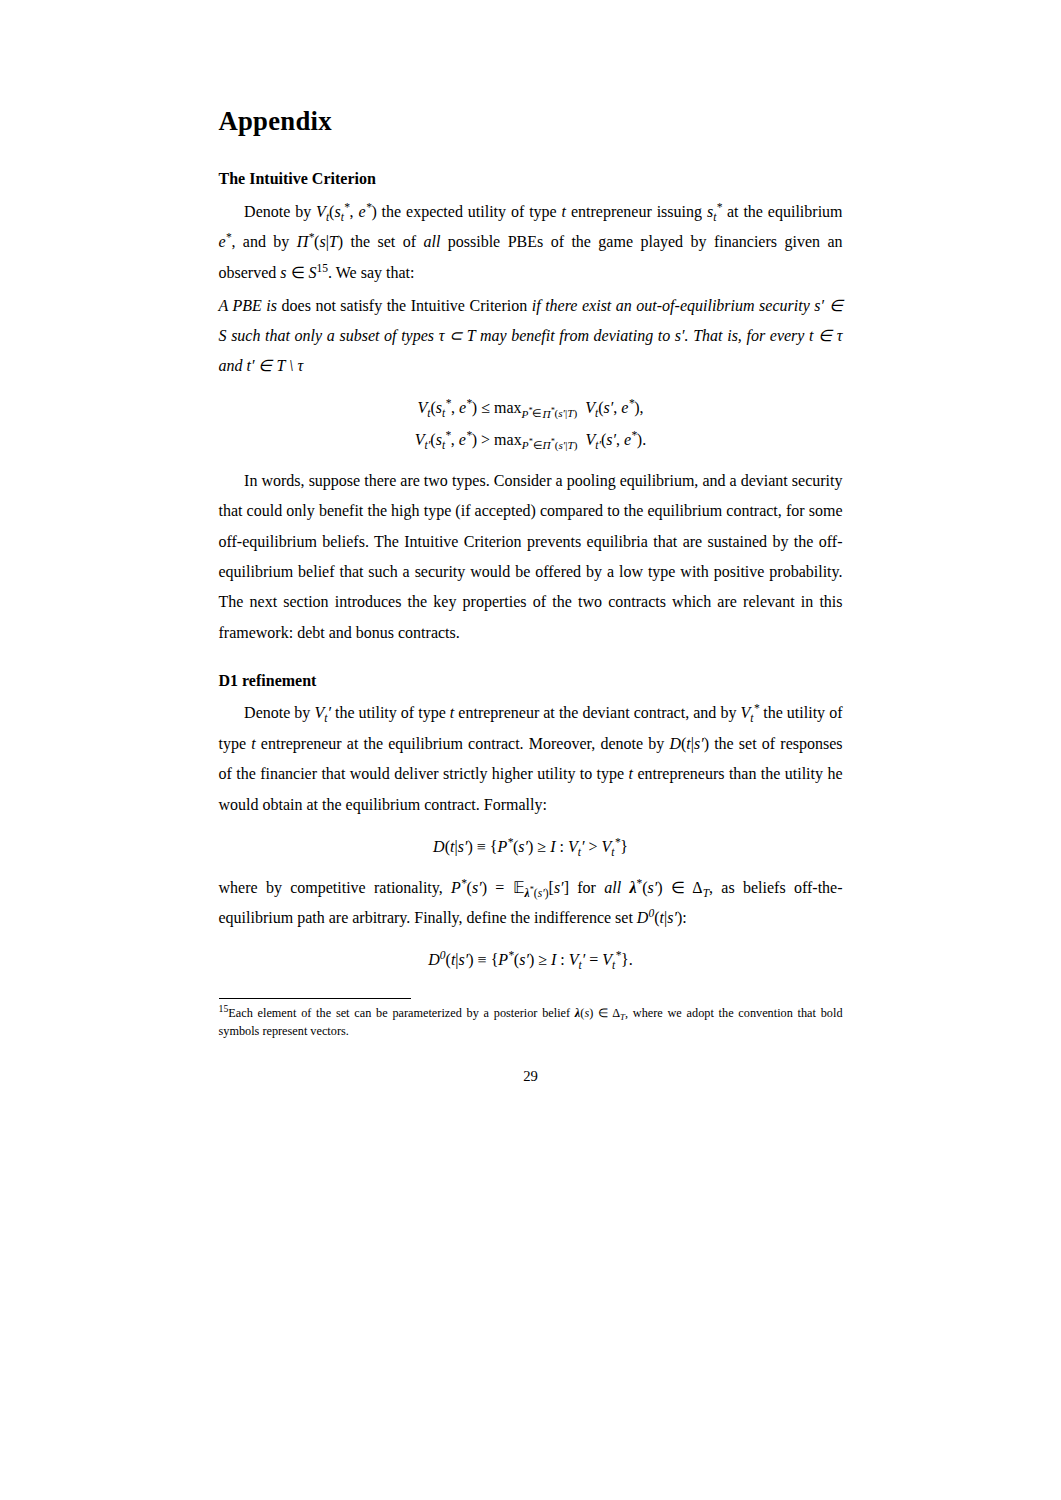Appendix
The Intuitive Criterion
Denote by Vt(st*, e*) the expected utility of type t entrepreneur issuing st* at the equilibrium e*, and by Π*(s|T) the set of all possible PBEs of the game played by financiers given an observed s ∈ S15. We say that:
A PBE is does not satisfy the Intuitive Criterion if there exist an out-of-equilibrium security s′ ∈ S such that only a subset of types τ ⊂ T may benefit from deviating to s′. That is, for every t ∈ τ and t′ ∈ T \ τ
Vt(st*, e*) ≤ maxP*∈Π*(s′|T) Vt(s′, e*),
Vt′(st*, e*) > maxP*∈Π*(s′|T) Vt′(s′, e*).
In words, suppose there are two types. Consider a pooling equilibrium, and a deviant security that could only benefit the high type (if accepted) compared to the equilibrium contract, for some off-equilibrium beliefs. The Intuitive Criterion prevents equilibria that are sustained by the off-equilibrium belief that such a security would be offered by a low type with positive probability. The next section introduces the key properties of the two contracts which are relevant in this framework: debt and bonus contracts.
D1 refinement
Denote by Vt′ the utility of type t entrepreneur at the deviant contract, and by Vt* the utility of type t entrepreneur at the equilibrium contract. Moreover, denote by D(t|s′) the set of responses of the financier that would deliver strictly higher utility to type t entrepreneurs than the utility he would obtain at the equilibrium contract. Formally:
D(t|s′) ≡ {P*(s′) ≥ I : Vt′ > Vt*}
where by competitive rationality, P*(s′) = 𝔼λ*(s′)[s′] for all λ*(s′) ∈ ΔT, as beliefs off-the-equilibrium path are arbitrary. Finally, define the indifference set D0(t|s′):
D0(t|s′) ≡ {P*(s′) ≥ I : Vt′ = Vt*}.
15Each element of the set can be parameterized by a posterior belief λ(s) ∈ ΔT, where we adopt the convention that bold symbols represent vectors.
29